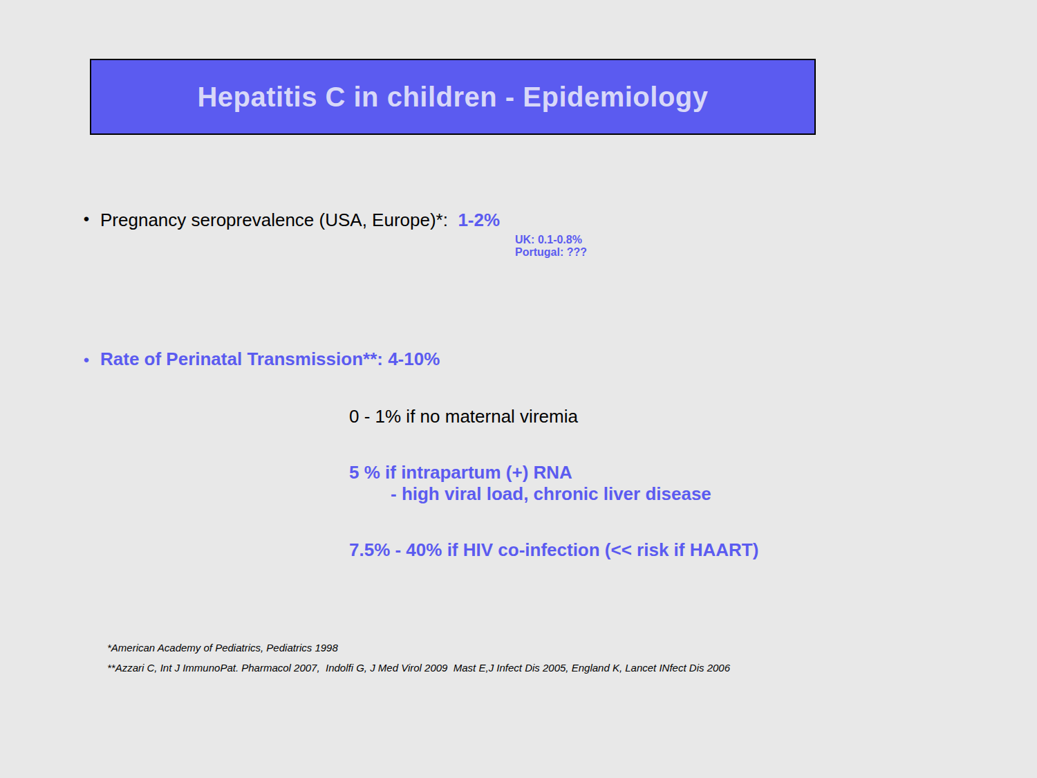Hepatitis C in children - Epidemiology
•
Pregnancy seroprevalence (USA, Europe)*: 1-2%
UK: 0.1-0.8%
Portugal: ???
•
Rate of Perinatal Transmission**: 4-10%
0 - 1% if no maternal viremia
5 % if intrapartum (+) RNA
- high viral load, chronic liver disease
7.5% - 40% if HIV co-infection (<< risk if HAART)
*American Academy of Pediatrics, Pediatrics 1998
**Azzari C, Int J ImmunoPat. Pharmacol 2007, Indolfi G, J Med Virol 2009 Mast E,J Infect Dis 2005, England K, Lancet INfect Dis 2006